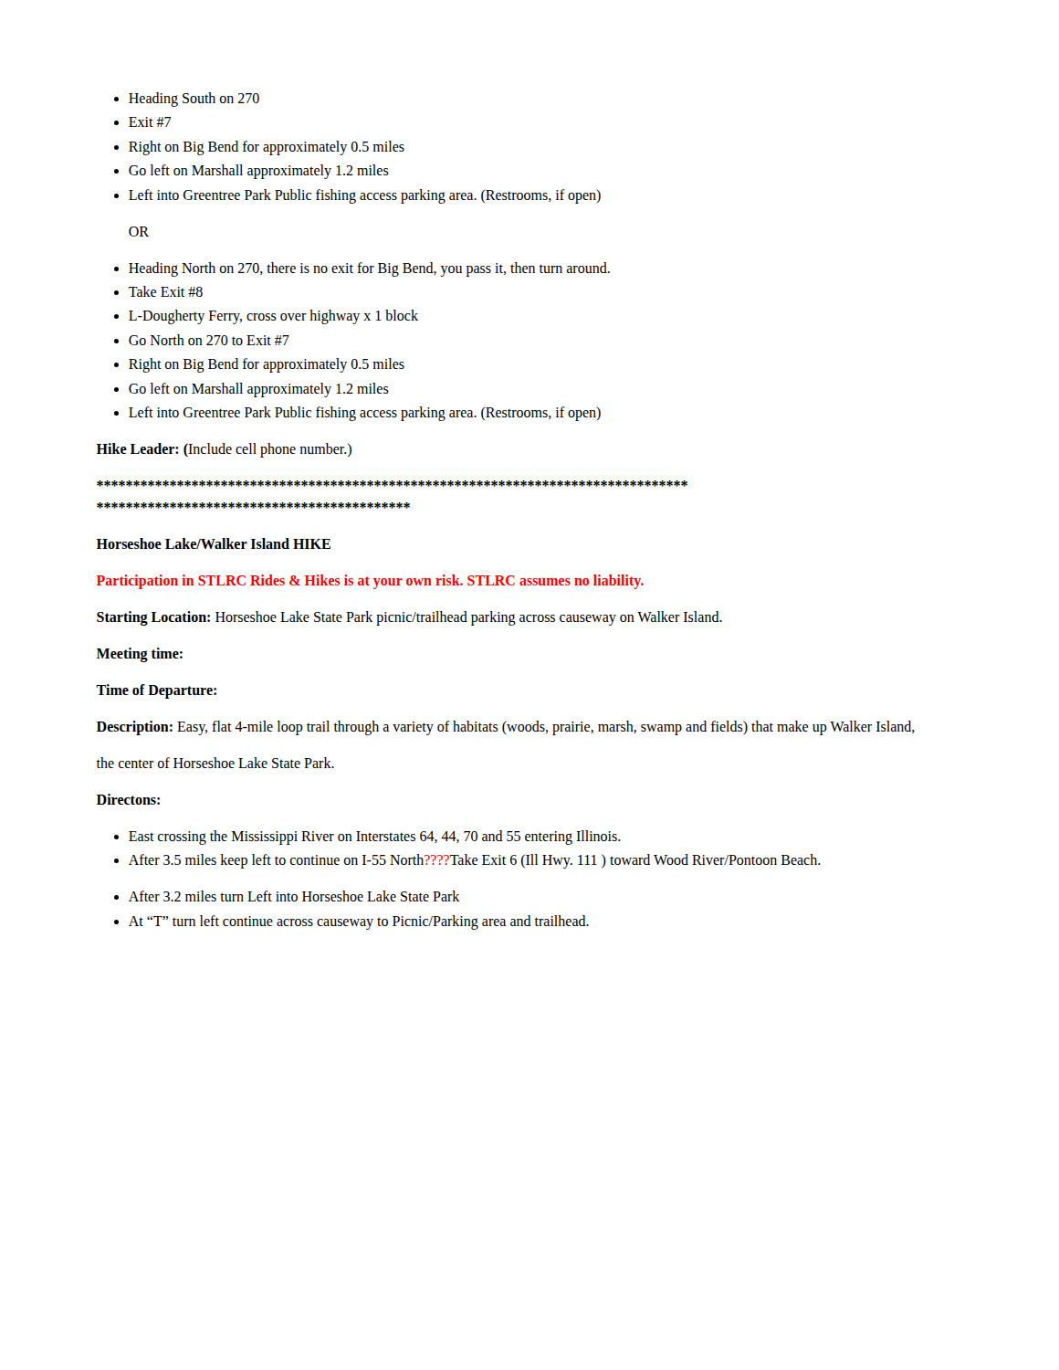Heading South on 270
Exit #7
Right on Big Bend for approximately 0.5 miles
Go left on Marshall approximately 1.2 miles
Left into Greentree Park Public fishing access parking area. (Restrooms, if open)
OR
Heading North on 270, there is no exit for Big Bend, you pass it, then turn around.
Take Exit #8
L-Dougherty Ferry, cross over highway x 1 block
Go North on 270 to Exit #7
Right on Big Bend for approximately 0.5 miles
Go left on Marshall approximately 1.2 miles
Left into Greentree Park Public fishing access parking area. (Restrooms, if open)
Hike Leader: (Include cell phone number.)
*********************************************************************************
*******************************************
Horseshoe Lake/Walker Island HIKE
Participation in STLRC Rides & Hikes is at your own risk. STLRC assumes no liability.
Starting Location: Horseshoe Lake State Park picnic/trailhead parking across causeway on Walker Island.
Meeting time:
Time of Departure:
Description: Easy, flat 4-mile loop trail through a variety of habitats (woods, prairie, marsh, swamp and fields) that make up Walker Island,
the center of Horseshoe Lake State Park.
Directons:
East crossing the Mississippi River on Interstates 64, 44, 70 and 55 entering Illinois.
After 3.5 miles keep left to continue on I-55 North????Take Exit 6 (Ill Hwy. 111 ) toward Wood River/Pontoon Beach.
After 3.2 miles turn Left into Horseshoe Lake State Park
At “T” turn left continue across causeway to Picnic/Parking area and trailhead.